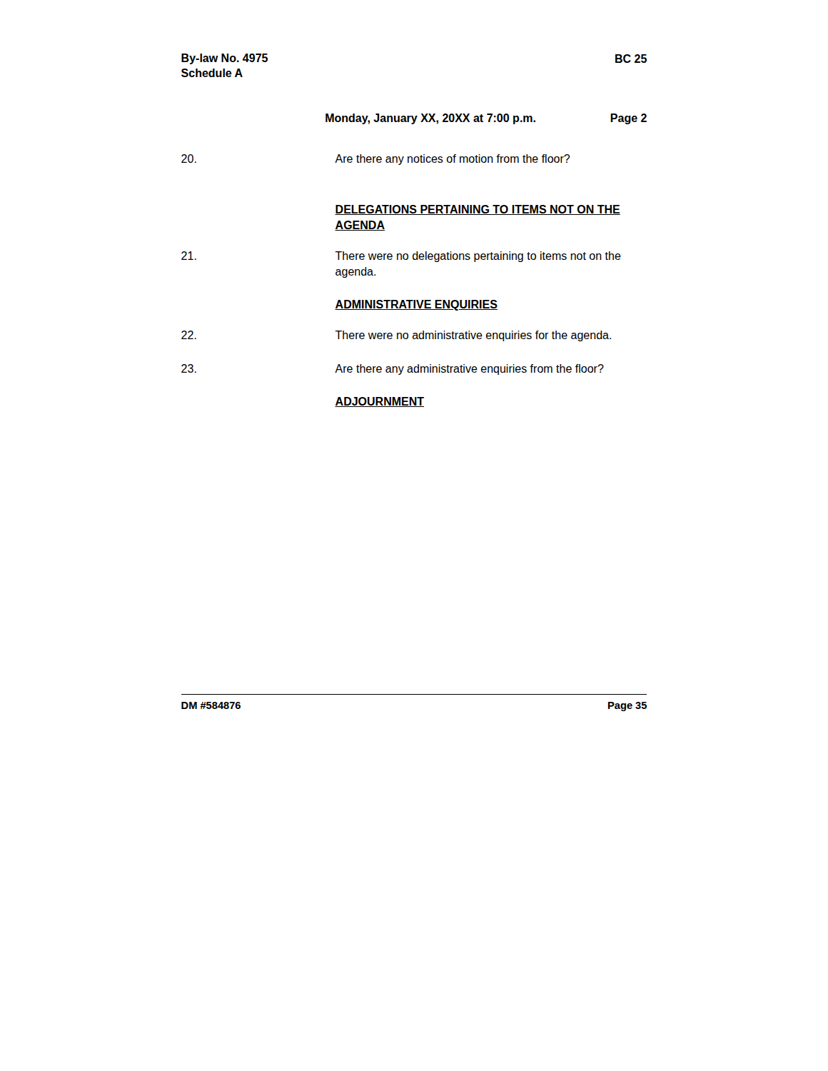By-law No. 4975
Schedule A
BC 25
Monday, January XX, 20XX at 7:00 p.m.
Page 2
20.
Are there any notices of motion from the floor?
DELEGATIONS PERTAINING TO ITEMS NOT ON THE AGENDA
21.
There were no delegations pertaining to items not on the agenda.
ADMINISTRATIVE ENQUIRIES
22.
There were no administrative enquiries for the agenda.
23.
Are there any administrative enquiries from the floor?
ADJOURNMENT
DM #584876
Page 35